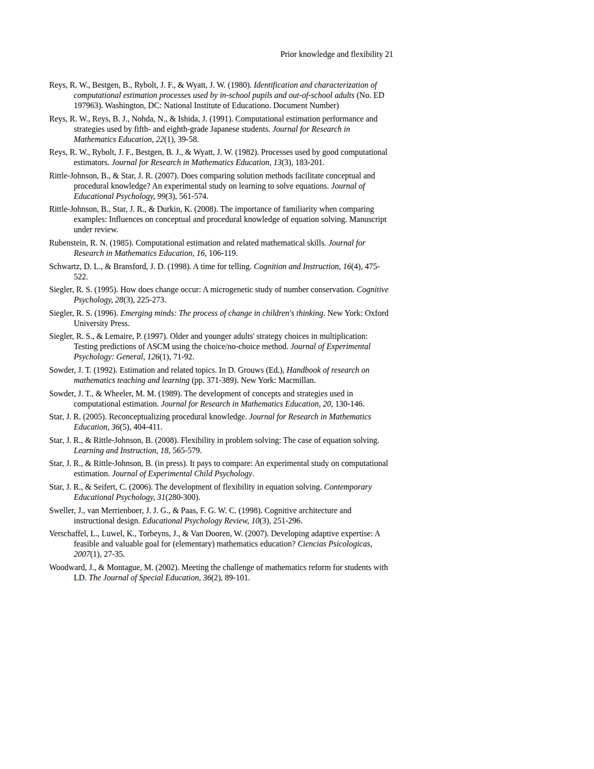Prior knowledge and flexibility 21
Reys, R. W., Bestgen, B., Rybolt, J. F., & Wyatt, J. W. (1980). Identification and characterization of computational estimation processes used by in-school pupils and out-of-school adults (No. ED 197963). Washington, DC: National Institute of Educationo. Document Number)
Reys, R. W., Reys, B. J., Nohda, N., & Ishida, J. (1991). Computational estimation performance and strategies used by fifth- and eighth-grade Japanese students. Journal for Research in Mathematics Education, 22(1), 39-58.
Reys, R. W., Rybolt, J. F., Bestgen, B. J., & Wyatt, J. W. (1982). Processes used by good computational estimators. Journal for Research in Mathematics Education, 13(3), 183-201.
Rittle-Johnson, B., & Star, J. R. (2007). Does comparing solution methods facilitate conceptual and procedural knowledge? An experimental study on learning to solve equations. Journal of Educational Psychology, 99(3), 561-574.
Rittle-Johnson, B., Star, J. R., & Durkin, K. (2008). The importance of familiarity when comparing examples: Influences on conceptual and procedural knowledge of equation solving. Manuscript under review.
Rubenstein, R. N. (1985). Computational estimation and related mathematical skills. Journal for Research in Mathematics Education, 16, 106-119.
Schwartz, D. L., & Bransford, J. D. (1998). A time for telling. Cognition and Instruction, 16(4), 475-522.
Siegler, R. S. (1995). How does change occur: A microgenetic study of number conservation. Cognitive Psychology, 28(3), 225-273.
Siegler, R. S. (1996). Emerging minds: The process of change in children's thinking. New York: Oxford University Press.
Siegler, R. S., & Lemaire, P. (1997). Older and younger adults' strategy choices in multiplication: Testing predictions of ASCM using the choice/no-choice method. Journal of Experimental Psychology: General, 126(1), 71-92.
Sowder, J. T. (1992). Estimation and related topics. In D. Grouws (Ed.), Handbook of research on mathematics teaching and learning (pp. 371-389). New York: Macmillan.
Sowder, J. T., & Wheeler, M. M. (1989). The development of concepts and strategies used in computational estimation. Journal for Research in Mathematics Education, 20, 130-146.
Star, J. R. (2005). Reconceptualizing procedural knowledge. Journal for Research in Mathematics Education, 36(5), 404-411.
Star, J. R., & Rittle-Johnson, B. (2008). Flexibility in problem solving: The case of equation solving. Learning and Instruction, 18, 565-579.
Star, J. R., & Rittle-Johnson, B. (in press). It pays to compare: An experimental study on computational estimation. Journal of Experimental Child Psychology.
Star, J. R., & Seifert, C. (2006). The development of flexibility in equation solving. Contemporary Educational Psychology, 31(280-300).
Sweller, J., van Merrienboer, J. J. G., & Paas, F. G. W. C. (1998). Cognitive architecture and instructional design. Educational Psychology Review, 10(3), 251-296.
Verschaffel, L., Luwel, K., Torbeyns, J., & Van Dooren, W. (2007). Developing adaptive expertise: A feasible and valuable goal for (elementary) mathematics education? Ciencias Psicologicas, 2007(1), 27-35.
Woodward, J., & Montague, M. (2002). Meeting the challenge of mathematics reform for students with LD. The Journal of Special Education, 36(2), 89-101.